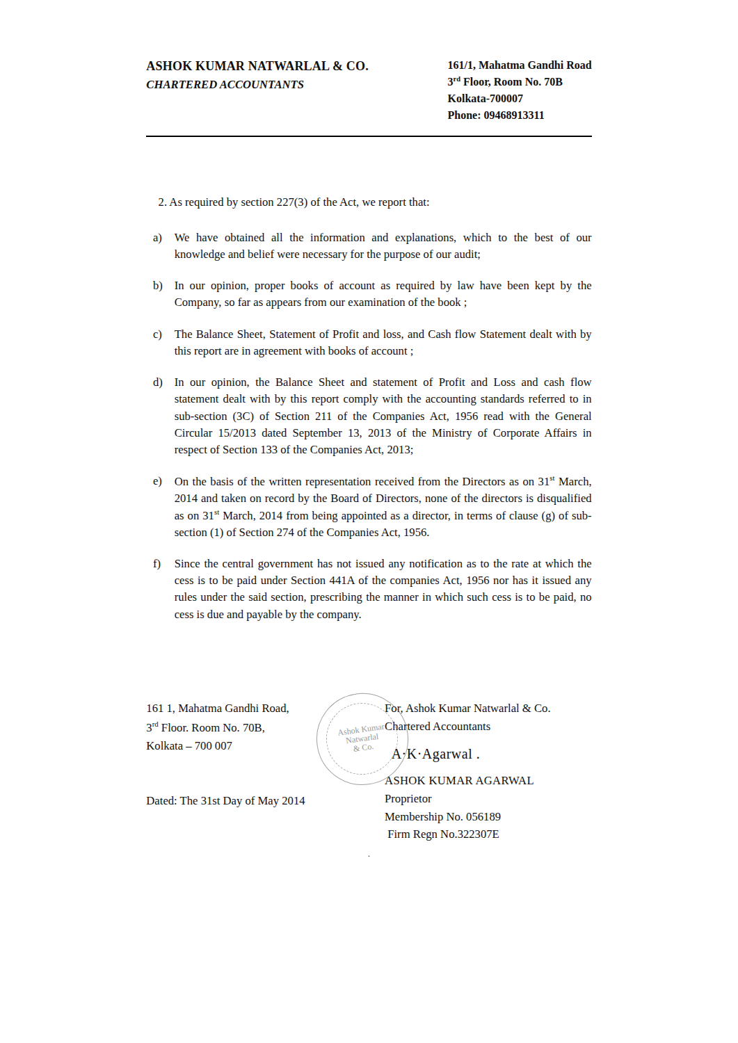ASHOK KUMAR NATWARLAL & CO.
CHARTERED ACCOUNTANTS
161/1, Mahatma Gandhi Road
3rd Floor, Room No. 70B
Kolkata-700007
Phone: 09468913311
2. As required by section 227(3) of the Act, we report that:
a) We have obtained all the information and explanations, which to the best of our knowledge and belief were necessary for the purpose of our audit;
b) In our opinion, proper books of account as required by law have been kept by the Company, so far as appears from our examination of the book ;
c) The Balance Sheet, Statement of Profit and loss, and Cash flow Statement dealt with by this report are in agreement with books of account ;
d) In our opinion, the Balance Sheet and statement of Profit and Loss and cash flow statement dealt with by this report comply with the accounting standards referred to in sub-section (3C) of Section 211 of the Companies Act, 1956 read with the General Circular 15/2013 dated September 13, 2013 of the Ministry of Corporate Affairs in respect of Section 133 of the Companies Act, 2013;
e) On the basis of the written representation received from the Directors as on 31st March, 2014 and taken on record by the Board of Directors, none of the directors is disqualified as on 31st March, 2014 from being appointed as a director, in terms of clause (g) of sub-section (1) of Section 274 of the Companies Act, 1956.
f) Since the central government has not issued any notification as to the rate at which the cess is to be paid under Section 441A of the companies Act, 1956 nor has it issued any rules under the said section, prescribing the manner in which such cess is to be paid, no cess is due and payable by the company.
161 1, Mahatma Gandhi Road,
3rd Floor. Room No. 70B,
Kolkata – 700 007
Dated: The 31st Day of May 2014
Ashok Kumar
Natwarlal
& Co.
For, Ashok Kumar Natwarlal & Co.
Chartered Accountants
A·K·Agarwal .
ASHOK KUMAR AGARWAL
Proprietor
Membership No. 056189
Firm Regn No.322307E
.